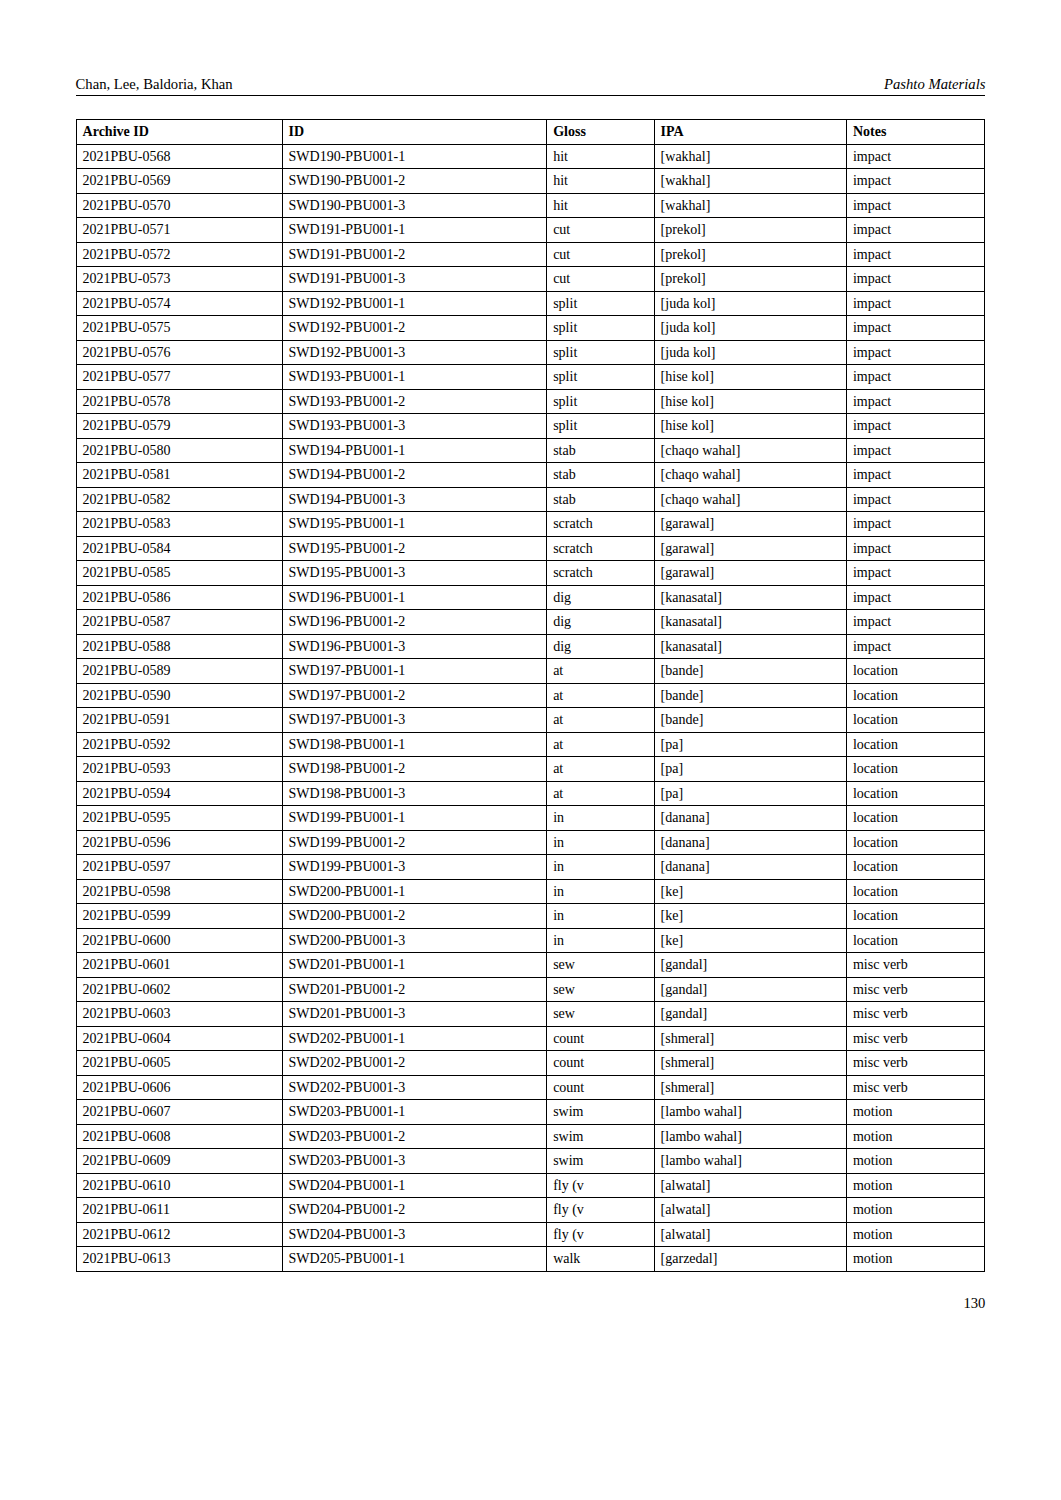Chan, Lee, Baldoria, Khan
Pashto Materials
Archive entries with glosses, IPA transcriptions, and semantic notes
| Archive ID | ID | Gloss | IPA | Notes |
| --- | --- | --- | --- | --- |
| 2021PBU-0568 | SWD190-PBU001-1 | hit | [wakhal] | impact |
| 2021PBU-0569 | SWD190-PBU001-2 | hit | [wakhal] | impact |
| 2021PBU-0570 | SWD190-PBU001-3 | hit | [wakhal] | impact |
| 2021PBU-0571 | SWD191-PBU001-1 | cut | [prekol] | impact |
| 2021PBU-0572 | SWD191-PBU001-2 | cut | [prekol] | impact |
| 2021PBU-0573 | SWD191-PBU001-3 | cut | [prekol] | impact |
| 2021PBU-0574 | SWD192-PBU001-1 | split | [juda kol] | impact |
| 2021PBU-0575 | SWD192-PBU001-2 | split | [juda kol] | impact |
| 2021PBU-0576 | SWD192-PBU001-3 | split | [juda kol] | impact |
| 2021PBU-0577 | SWD193-PBU001-1 | split | [hise kol] | impact |
| 2021PBU-0578 | SWD193-PBU001-2 | split | [hise kol] | impact |
| 2021PBU-0579 | SWD193-PBU001-3 | split | [hise kol] | impact |
| 2021PBU-0580 | SWD194-PBU001-1 | stab | [chaqo wahal] | impact |
| 2021PBU-0581 | SWD194-PBU001-2 | stab | [chaqo wahal] | impact |
| 2021PBU-0582 | SWD194-PBU001-3 | stab | [chaqo wahal] | impact |
| 2021PBU-0583 | SWD195-PBU001-1 | scratch | [garawal] | impact |
| 2021PBU-0584 | SWD195-PBU001-2 | scratch | [garawal] | impact |
| 2021PBU-0585 | SWD195-PBU001-3 | scratch | [garawal] | impact |
| 2021PBU-0586 | SWD196-PBU001-1 | dig | [kanasatal] | impact |
| 2021PBU-0587 | SWD196-PBU001-2 | dig | [kanasatal] | impact |
| 2021PBU-0588 | SWD196-PBU001-3 | dig | [kanasatal] | impact |
| 2021PBU-0589 | SWD197-PBU001-1 | at | [bande] | location |
| 2021PBU-0590 | SWD197-PBU001-2 | at | [bande] | location |
| 2021PBU-0591 | SWD197-PBU001-3 | at | [bande] | location |
| 2021PBU-0592 | SWD198-PBU001-1 | at | [pa] | location |
| 2021PBU-0593 | SWD198-PBU001-2 | at | [pa] | location |
| 2021PBU-0594 | SWD198-PBU001-3 | at | [pa] | location |
| 2021PBU-0595 | SWD199-PBU001-1 | in | [danana] | location |
| 2021PBU-0596 | SWD199-PBU001-2 | in | [danana] | location |
| 2021PBU-0597 | SWD199-PBU001-3 | in | [danana] | location |
| 2021PBU-0598 | SWD200-PBU001-1 | in | [ke] | location |
| 2021PBU-0599 | SWD200-PBU001-2 | in | [ke] | location |
| 2021PBU-0600 | SWD200-PBU001-3 | in | [ke] | location |
| 2021PBU-0601 | SWD201-PBU001-1 | sew | [gandal] | misc verb |
| 2021PBU-0602 | SWD201-PBU001-2 | sew | [gandal] | misc verb |
| 2021PBU-0603 | SWD201-PBU001-3 | sew | [gandal] | misc verb |
| 2021PBU-0604 | SWD202-PBU001-1 | count | [shmeral] | misc verb |
| 2021PBU-0605 | SWD202-PBU001-2 | count | [shmeral] | misc verb |
| 2021PBU-0606 | SWD202-PBU001-3 | count | [shmeral] | misc verb |
| 2021PBU-0607 | SWD203-PBU001-1 | swim | [lambo wahal] | motion |
| 2021PBU-0608 | SWD203-PBU001-2 | swim | [lambo wahal] | motion |
| 2021PBU-0609 | SWD203-PBU001-3 | swim | [lambo wahal] | motion |
| 2021PBU-0610 | SWD204-PBU001-1 | fly (v | [alwatal] | motion |
| 2021PBU-0611 | SWD204-PBU001-2 | fly (v | [alwatal] | motion |
| 2021PBU-0612 | SWD204-PBU001-3 | fly (v | [alwatal] | motion |
| 2021PBU-0613 | SWD205-PBU001-1 | walk | [garzedal] | motion |
130